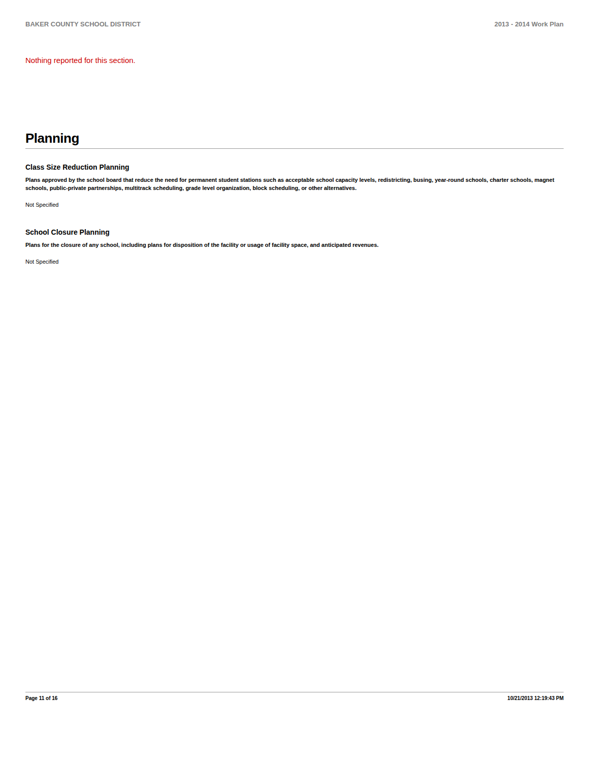BAKER COUNTY SCHOOL DISTRICT 2013 - 2014 Work Plan
Nothing reported for this section.
Planning
Class Size Reduction Planning
Plans approved by the school board that reduce the need for permanent student stations such as acceptable school capacity levels, redistricting, busing, year-round schools, charter schools, magnet schools, public-private partnerships, multitrack scheduling, grade level organization, block scheduling, or other alternatives.
Not Specified
School Closure Planning
Plans for the closure of any school, including plans for disposition of the facility or usage of facility space, and anticipated revenues.
Not Specified
Page 11 of 16 10/21/2013 12:19:43 PM